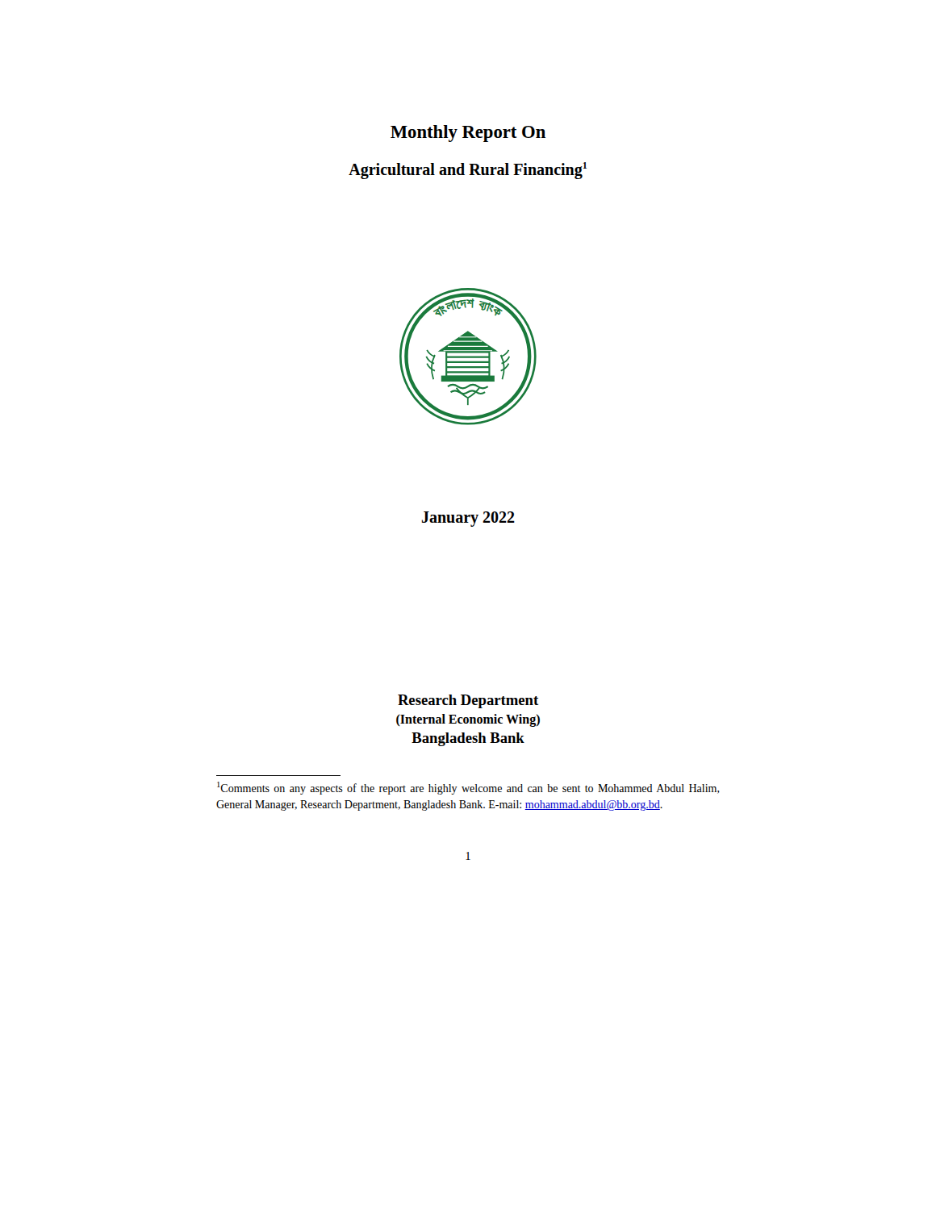Monthly Report On
Agricultural and Rural Financing1
বাংলাদেশ ব্যাংক
January 2022
Research Department
(Internal Economic Wing)
Bangladesh Bank
1Comments on any aspects of the report are highly welcome and can be sent to Mohammed Abdul Halim, General Manager, Research Department, Bangladesh Bank. E-mail: mohammad.abdul@bb.org.bd.
1